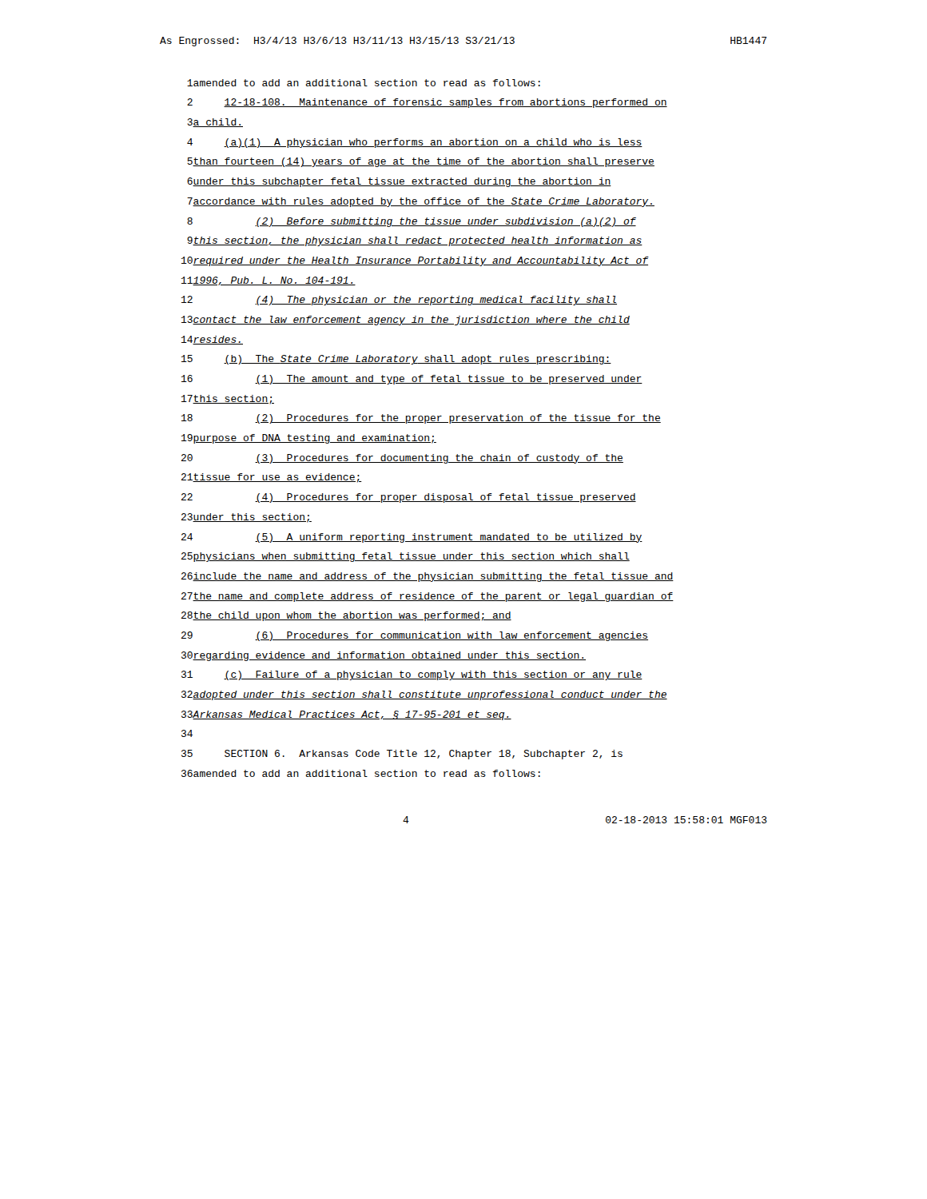As Engrossed: H3/4/13 H3/6/13 H3/11/13 H3/15/13 S3/21/13HB1447
| 1 | amended to add an additional section to read as follows: |
| 2 | 12-18-108. Maintenance of forensic samples from abortions performed on |
| 3 | a child. |
| 4 | (a)(1) A physician who performs an abortion on a child who is less |
| 5 | than fourteen (14) years of age at the time of the abortion shall preserve |
| 6 | under this subchapter fetal tissue extracted during the abortion in |
| 7 | accordance with rules adopted by the office of the State Crime Laboratory . |
| 8 | (2) Before submitting the tissue under subdivision (a)(2) of |
| 9 | this section, the physician shall redact protected health information as |
| 10 | required under the Health Insurance Portability and Accountability Act of |
| 11 | 1996, Pub. L. No. 104-191. |
| 12 | (4) The physician or the reporting medical facility shall |
| 13 | contact the law enforcement agency in the jurisdiction where the child |
| 14 | resides. |
| 15 | (b) The State Crime Laboratory shall adopt rules prescribing: |
| 16 | (1) The amount and type of fetal tissue to be preserved under |
| 17 | this section; |
| 18 | (2) Procedures for the proper preservation of the tissue for the |
| 19 | purpose of DNA testing and examination; |
| 20 | (3) Procedures for documenting the chain of custody of the |
| 21 | tissue for use as evidence; |
| 22 | (4) Procedures for proper disposal of fetal tissue preserved |
| 23 | under this section; |
| 24 | (5) A uniform reporting instrument mandated to be utilized by |
| 25 | physicians when submitting fetal tissue under this section which shall |
| 26 | include the name and address of the physician submitting the fetal tissue and |
| 27 | the name and complete address of residence of the parent or legal guardian of |
| 28 | the child upon whom the abortion was performed; and |
| 29 | (6) Procedures for communication with law enforcement agencies |
| 30 | regarding evidence and information obtained under this section. |
| 31 | (c) Failure of a physician to comply with this section or any rule |
| 32 | adopted under this section shall constitute unprofessional conduct under the |
| 33 | Arkansas Medical Practices Act, § 17-95-201 et seq. |
| 34 | |
| 35 | SECTION 6. Arkansas Code Title 12, Chapter 18, Subchapter 2, is |
| 36 | amended to add an additional section to read as follows: |
4 02-18-2013 15:58:01 MGF013